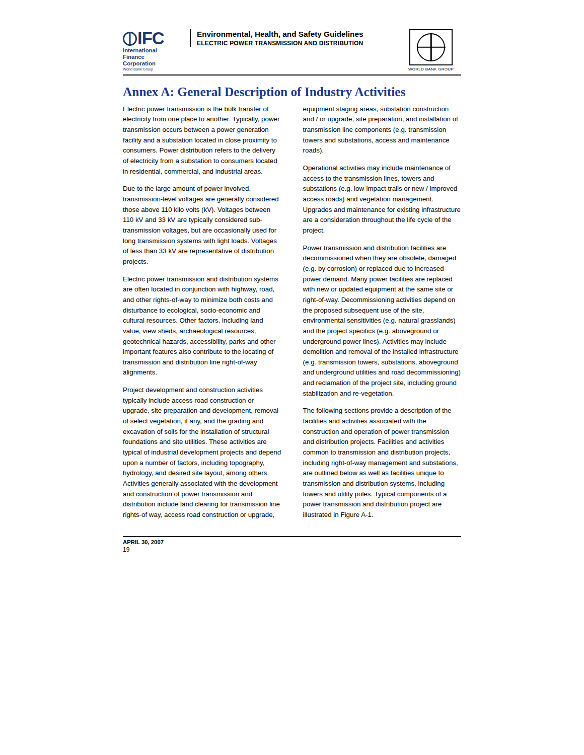IFC International
Finance
Corporation World Bank Group
Environmental, Health, and Safety Guidelines
ELECTRIC POWER TRANSMISSION AND DISTRIBUTION
WORLD BANK GROUP
Annex A: General Description of Industry Activities
Electric power transmission is the bulk transfer of electricity from one place to another. Typically, power transmission occurs between a power generation facility and a substation located in close proximity to consumers. Power distribution refers to the delivery of electricity from a substation to consumers located in residential, commercial, and industrial areas.
Due to the large amount of power involved, transmission-level voltages are generally considered those above 110 kilo volts (kV). Voltages between 110 kV and 33 kV are typically considered sub-transmission voltages, but are occasionally used for long transmission systems with light loads. Voltages of less than 33 kV are representative of distribution projects.
Electric power transmission and distribution systems are often located in conjunction with highway, road, and other rights-of-way to minimize both costs and disturbance to ecological, socio-economic and cultural resources. Other factors, including land value, view sheds, archaeological resources, geotechnical hazards, accessibility, parks and other important features also contribute to the locating of transmission and distribution line right-of-way alignments.
Project development and construction activities typically include access road construction or upgrade, site preparation and development, removal of select vegetation, if any, and the grading and excavation of soils for the installation of structural foundations and site utilities. These activities are typical of industrial development projects and depend upon a number of factors, including topography, hydrology, and desired site layout, among others. Activities generally associated with the development and construction of power transmission and distribution include land clearing for transmission line rights-of way, access road construction or upgrade, equipment staging areas, substation construction and / or upgrade, site preparation, and installation of transmission line components (e.g. transmission towers and substations, access and maintenance roads).
Operational activities may include maintenance of access to the transmission lines, towers and substations (e.g. low-impact trails or new / improved access roads) and vegetation management. Upgrades and maintenance for existing infrastructure are a consideration throughout the life cycle of the project.
Power transmission and distribution facilities are decommissioned when they are obsolete, damaged (e.g. by corrosion) or replaced due to increased power demand. Many power facilities are replaced with new or updated equipment at the same site or right-of-way. Decommissioning activities depend on the proposed subsequent use of the site, environmental sensitivities (e.g. natural grasslands) and the project specifics (e.g. aboveground or underground power lines). Activities may include demolition and removal of the installed infrastructure (e.g. transmission towers, substations, aboveground and underground utilities and road decommissioning) and reclamation of the project site, including ground stabilization and re-vegetation.
The following sections provide a description of the facilities and activities associated with the construction and operation of power transmission and distribution projects. Facilities and activities common to transmission and distribution projects, including right-of-way management and substations, are outlined below as well as facilities unique to transmission and distribution systems, including towers and utility poles. Typical components of a power transmission and distribution project are illustrated in Figure A-1.
APRIL 30, 2007
19